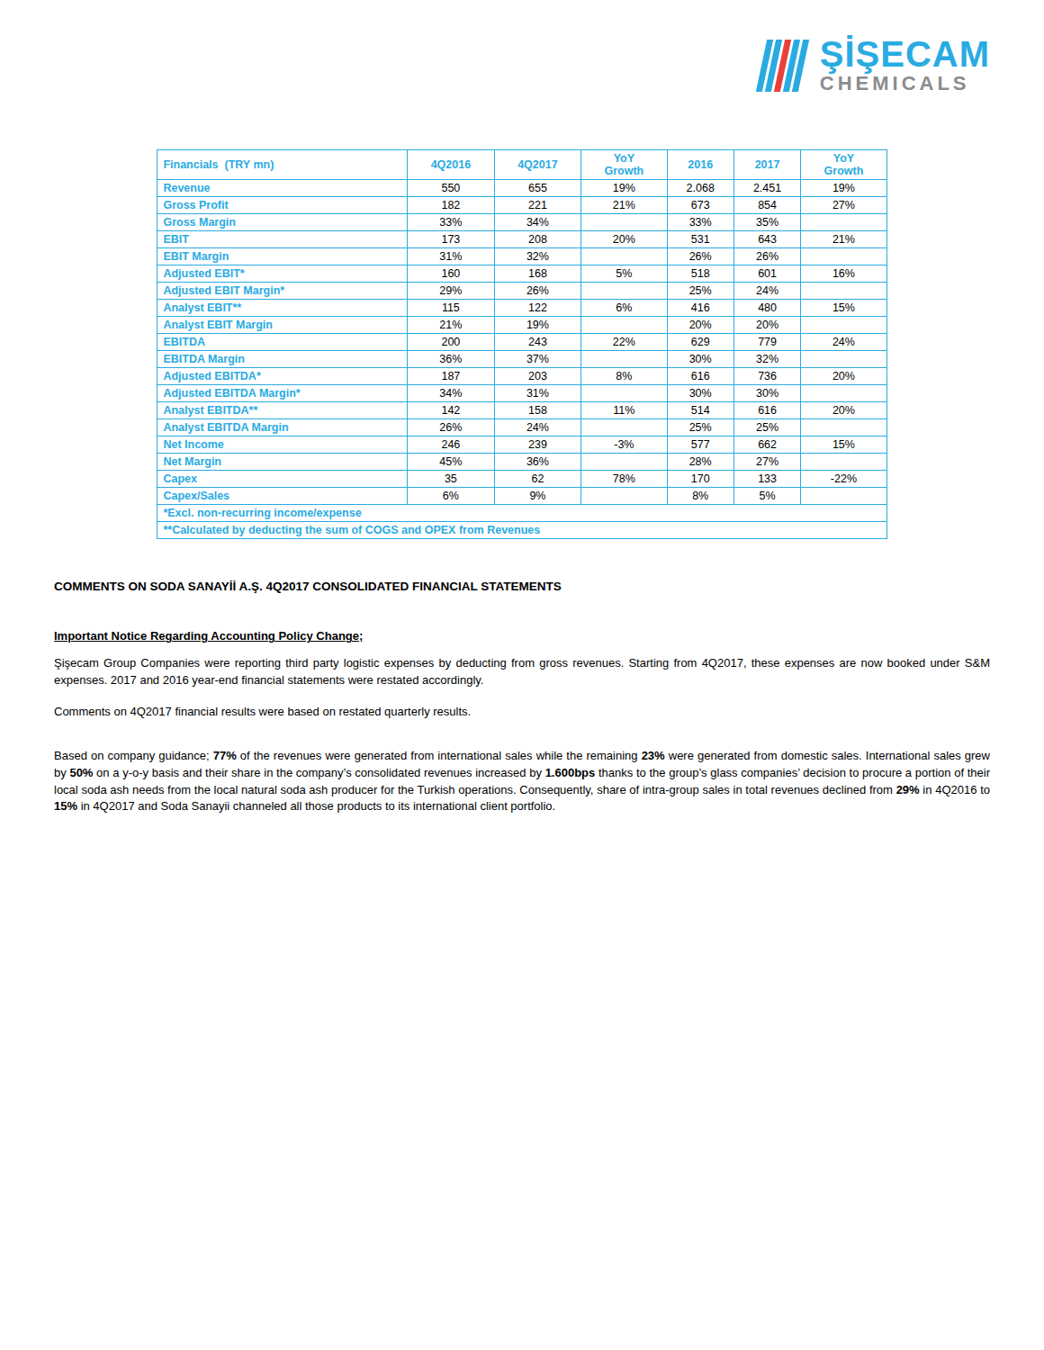ŞİŞECAM
CHEMICALS
| Financials (TRY mn) | 4Q2016 | 4Q2017 | YoY Growth | 2016 | 2017 | YoY Growth |
| --- | --- | --- | --- | --- | --- | --- |
| Revenue | 550 | 655 | 19% | 2.068 | 2.451 | 19% |
| Gross Profit | 182 | 221 | 21% | 673 | 854 | 27% |
| Gross Margin | 33% | 34% | | 33% | 35% | |
| EBIT | 173 | 208 | 20% | 531 | 643 | 21% |
| EBIT Margin | 31% | 32% | | 26% | 26% | |
| Adjusted EBIT* | 160 | 168 | 5% | 518 | 601 | 16% |
| Adjusted EBIT Margin* | 29% | 26% | | 25% | 24% | |
| Analyst EBIT** | 115 | 122 | 6% | 416 | 480 | 15% |
| Analyst EBIT Margin | 21% | 19% | | 20% | 20% | |
| EBITDA | 200 | 243 | 22% | 629 | 779 | 24% |
| EBITDA Margin | 36% | 37% | | 30% | 32% | |
| Adjusted EBITDA* | 187 | 203 | 8% | 616 | 736 | 20% |
| Adjusted EBITDA Margin* | 34% | 31% | | 30% | 30% | |
| Analyst EBITDA** | 142 | 158 | 11% | 514 | 616 | 20% |
| Analyst EBITDA Margin | 26% | 24% | | 25% | 25% | |
| Net Income | 246 | 239 | -3% | 577 | 662 | 15% |
| Net Margin | 45% | 36% | | 28% | 27% | |
| Capex | 35 | 62 | 78% | 170 | 133 | -22% |
| Capex/Sales | 6% | 9% | | 8% | 5% | |
| *Excl. non-recurring income/expense |
| **Calculated by deducting the sum of COGS and OPEX from Revenues |
COMMENTS ON SODA SANAYİİ A.Ş. 4Q2017 CONSOLIDATED FINANCIAL STATEMENTS
Important Notice Regarding Accounting Policy Change;
Şişecam Group Companies were reporting third party logistic expenses by deducting from gross revenues. Starting from 4Q2017, these expenses are now booked under S&M expenses. 2017 and 2016 year-end financial statements were restated accordingly.
Comments on 4Q2017 financial results were based on restated quarterly results.
Based on company guidance; 77% of the revenues were generated from international sales while the remaining 23% were generated from domestic sales. International sales grew by 50% on a y-o-y basis and their share in the company’s consolidated revenues increased by 1.600bps thanks to the group’s glass companies’ decision to procure a portion of their local soda ash needs from the local natural soda ash producer for the Turkish operations. Consequently, share of intra-group sales in total revenues declined from 29% in 4Q2016 to 15% in 4Q2017 and Soda Sanayii channeled all those products to its international client portfolio.